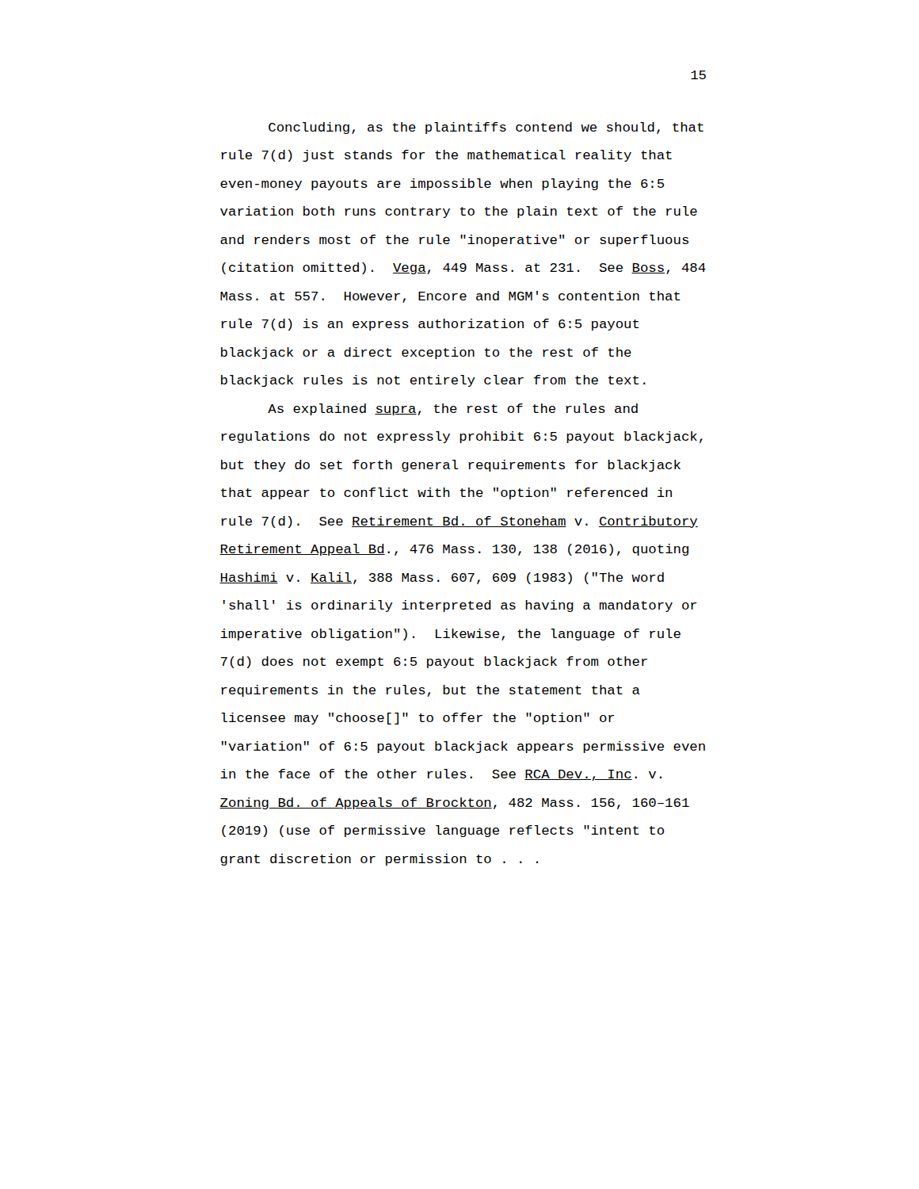15
Concluding, as the plaintiffs contend we should, that rule 7(d) just stands for the mathematical reality that even-money payouts are impossible when playing the 6:5 variation both runs contrary to the plain text of the rule and renders most of the rule "inoperative" or superfluous (citation omitted). Vega, 449 Mass. at 231. See Boss, 484 Mass. at 557. However, Encore and MGM's contention that rule 7(d) is an express authorization of 6:5 payout blackjack or a direct exception to the rest of the blackjack rules is not entirely clear from the text.
As explained supra, the rest of the rules and regulations do not expressly prohibit 6:5 payout blackjack, but they do set forth general requirements for blackjack that appear to conflict with the "option" referenced in rule 7(d). See Retirement Bd. of Stoneham v. Contributory Retirement Appeal Bd., 476 Mass. 130, 138 (2016), quoting Hashimi v. Kalil, 388 Mass. 607, 609 (1983) ("The word 'shall' is ordinarily interpreted as having a mandatory or imperative obligation"). Likewise, the language of rule 7(d) does not exempt 6:5 payout blackjack from other requirements in the rules, but the statement that a licensee may "choose[]" to offer the "option" or "variation" of 6:5 payout blackjack appears permissive even in the face of the other rules. See RCA Dev., Inc. v. Zoning Bd. of Appeals of Brockton, 482 Mass. 156, 160–161 (2019) (use of permissive language reflects "intent to grant discretion or permission to . . .